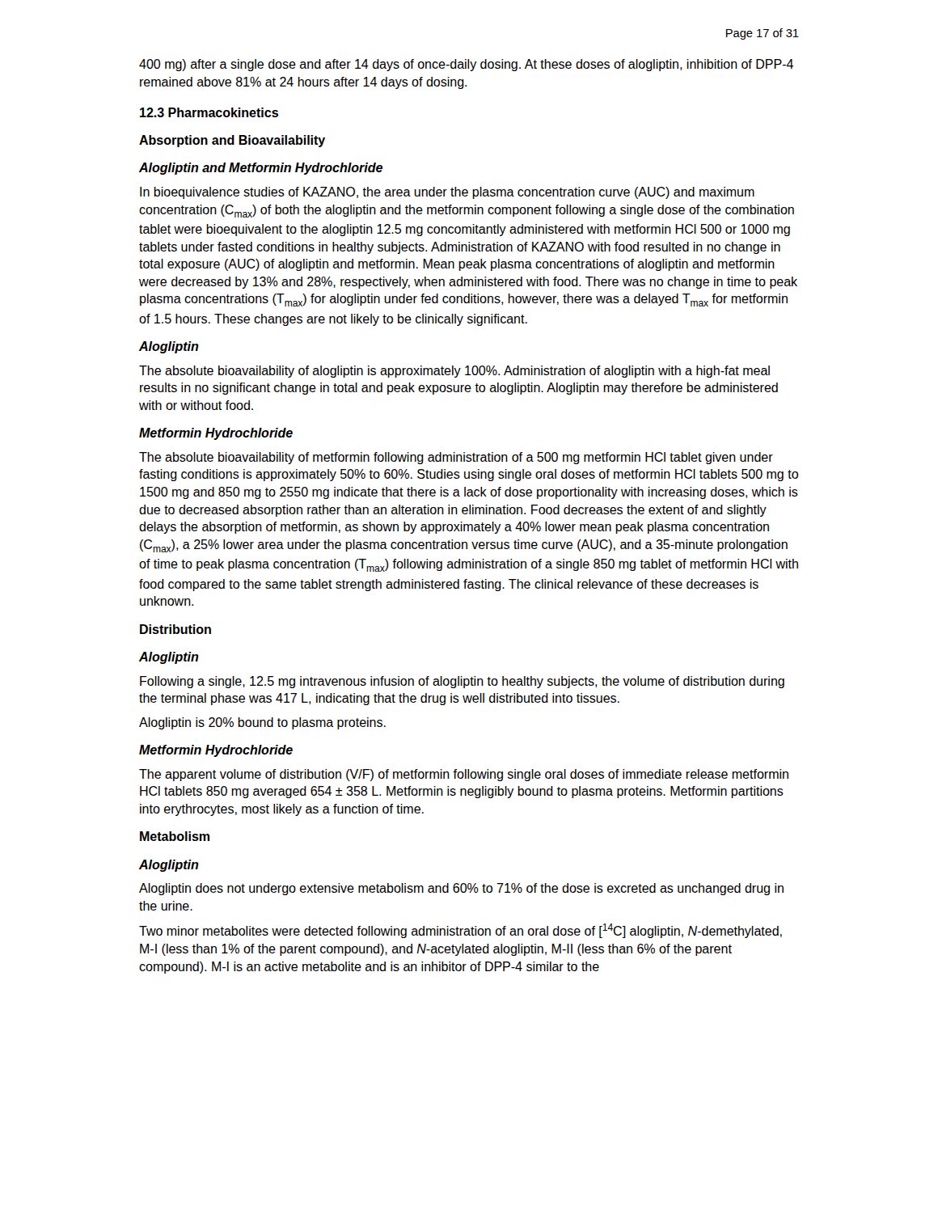Page 17 of 31
400 mg) after a single dose and after 14 days of once-daily dosing. At these doses of alogliptin, inhibition of DPP-4 remained above 81% at 24 hours after 14 days of dosing.
12.3 Pharmacokinetics
Absorption and Bioavailability
Alogliptin and Metformin Hydrochloride
In bioequivalence studies of KAZANO, the area under the plasma concentration curve (AUC) and maximum concentration (Cmax) of both the alogliptin and the metformin component following a single dose of the combination tablet were bioequivalent to the alogliptin 12.5 mg concomitantly administered with metformin HCl 500 or 1000 mg tablets under fasted conditions in healthy subjects. Administration of KAZANO with food resulted in no change in total exposure (AUC) of alogliptin and metformin. Mean peak plasma concentrations of alogliptin and metformin were decreased by 13% and 28%, respectively, when administered with food. There was no change in time to peak plasma concentrations (Tmax) for alogliptin under fed conditions, however, there was a delayed Tmax for metformin of 1.5 hours. These changes are not likely to be clinically significant.
Alogliptin
The absolute bioavailability of alogliptin is approximately 100%. Administration of alogliptin with a high-fat meal results in no significant change in total and peak exposure to alogliptin. Alogliptin may therefore be administered with or without food.
Metformin Hydrochloride
The absolute bioavailability of metformin following administration of a 500 mg metformin HCl tablet given under fasting conditions is approximately 50% to 60%. Studies using single oral doses of metformin HCl tablets 500 mg to 1500 mg and 850 mg to 2550 mg indicate that there is a lack of dose proportionality with increasing doses, which is due to decreased absorption rather than an alteration in elimination. Food decreases the extent of and slightly delays the absorption of metformin, as shown by approximately a 40% lower mean peak plasma concentration (Cmax), a 25% lower area under the plasma concentration versus time curve (AUC), and a 35-minute prolongation of time to peak plasma concentration (Tmax) following administration of a single 850 mg tablet of metformin HCl with food compared to the same tablet strength administered fasting. The clinical relevance of these decreases is unknown.
Distribution
Alogliptin
Following a single, 12.5 mg intravenous infusion of alogliptin to healthy subjects, the volume of distribution during the terminal phase was 417 L, indicating that the drug is well distributed into tissues.
Alogliptin is 20% bound to plasma proteins.
Metformin Hydrochloride
The apparent volume of distribution (V/F) of metformin following single oral doses of immediate release metformin HCl tablets 850 mg averaged 654 ± 358 L. Metformin is negligibly bound to plasma proteins. Metformin partitions into erythrocytes, most likely as a function of time.
Metabolism
Alogliptin
Alogliptin does not undergo extensive metabolism and 60% to 71% of the dose is excreted as unchanged drug in the urine.
Two minor metabolites were detected following administration of an oral dose of [14C] alogliptin, N-demethylated, M-I (less than 1% of the parent compound), and N-acetylated alogliptin, M-II (less than 6% of the parent compound). M-I is an active metabolite and is an inhibitor of DPP-4 similar to the